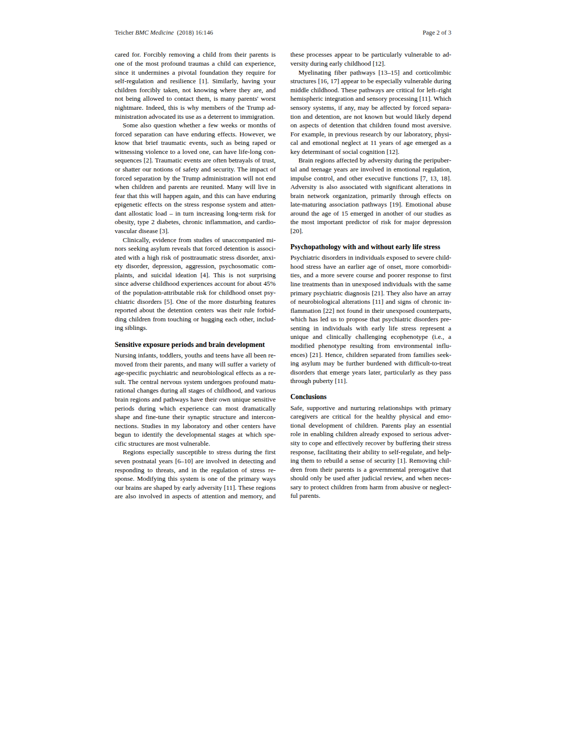Teicher BMC Medicine (2018) 16:146
Page 2 of 3
cared for. Forcibly removing a child from their parents is one of the most profound traumas a child can experience, since it undermines a pivotal foundation they require for self-regulation and resilience [1]. Similarly, having your children forcibly taken, not knowing where they are, and not being allowed to contact them, is many parents' worst nightmare. Indeed, this is why members of the Trump administration advocated its use as a deterrent to immigration.
Some also question whether a few weeks or months of forced separation can have enduring effects. However, we know that brief traumatic events, such as being raped or witnessing violence to a loved one, can have life-long consequences [2]. Traumatic events are often betrayals of trust, or shatter our notions of safety and security. The impact of forced separation by the Trump administration will not end when children and parents are reunited. Many will live in fear that this will happen again, and this can have enduring epigenetic effects on the stress response system and attendant allostatic load – in turn increasing long-term risk for obesity, type 2 diabetes, chronic inflammation, and cardiovascular disease [3].
Clinically, evidence from studies of unaccompanied minors seeking asylum reveals that forced detention is associated with a high risk of posttraumatic stress disorder, anxiety disorder, depression, aggression, psychosomatic complaints, and suicidal ideation [4]. This is not surprising since adverse childhood experiences account for about 45% of the population-attributable risk for childhood onset psychiatric disorders [5]. One of the more disturbing features reported about the detention centers was their rule forbidding children from touching or hugging each other, including siblings.
Sensitive exposure periods and brain development
Nursing infants, toddlers, youths and teens have all been removed from their parents, and many will suffer a variety of age-specific psychiatric and neurobiological effects as a result. The central nervous system undergoes profound maturational changes during all stages of childhood, and various brain regions and pathways have their own unique sensitive periods during which experience can most dramatically shape and fine-tune their synaptic structure and interconnections. Studies in my laboratory and other centers have begun to identify the developmental stages at which specific structures are most vulnerable.
Regions especially susceptible to stress during the first seven postnatal years [6–10] are involved in detecting and responding to threats, and in the regulation of stress response. Modifying this system is one of the primary ways our brains are shaped by early adversity [11]. These regions are also involved in aspects of attention and memory, and these processes appear to be particularly vulnerable to adversity during early childhood [12].
Myelinating fiber pathways [13–15] and corticolimbic structures [16, 17] appear to be especially vulnerable during middle childhood. These pathways are critical for left–right hemispheric integration and sensory processing [11]. Which sensory systems, if any, may be affected by forced separation and detention, are not known but would likely depend on aspects of detention that children found most aversive. For example, in previous research by our laboratory, physical and emotional neglect at 11 years of age emerged as a key determinant of social cognition [12].
Brain regions affected by adversity during the peripubertal and teenage years are involved in emotional regulation, impulse control, and other executive functions [7, 13, 18]. Adversity is also associated with significant alterations in brain network organization, primarily through effects on late-maturing association pathways [19]. Emotional abuse around the age of 15 emerged in another of our studies as the most important predictor of risk for major depression [20].
Psychopathology with and without early life stress
Psychiatric disorders in individuals exposed to severe childhood stress have an earlier age of onset, more comorbidities, and a more severe course and poorer response to first line treatments than in unexposed individuals with the same primary psychiatric diagnosis [21]. They also have an array of neurobiological alterations [11] and signs of chronic inflammation [22] not found in their unexposed counterparts, which has led us to propose that psychiatric disorders presenting in individuals with early life stress represent a unique and clinically challenging ecophenotype (i.e., a modified phenotype resulting from environmental influences) [21]. Hence, children separated from families seeking asylum may be further burdened with difficult-to-treat disorders that emerge years later, particularly as they pass through puberty [11].
Conclusions
Safe, supportive and nurturing relationships with primary caregivers are critical for the healthy physical and emotional development of children. Parents play an essential role in enabling children already exposed to serious adversity to cope and effectively recover by buffering their stress response, facilitating their ability to self-regulate, and helping them to rebuild a sense of security [1]. Removing children from their parents is a governmental prerogative that should only be used after judicial review, and when necessary to protect children from harm from abusive or neglectful parents.